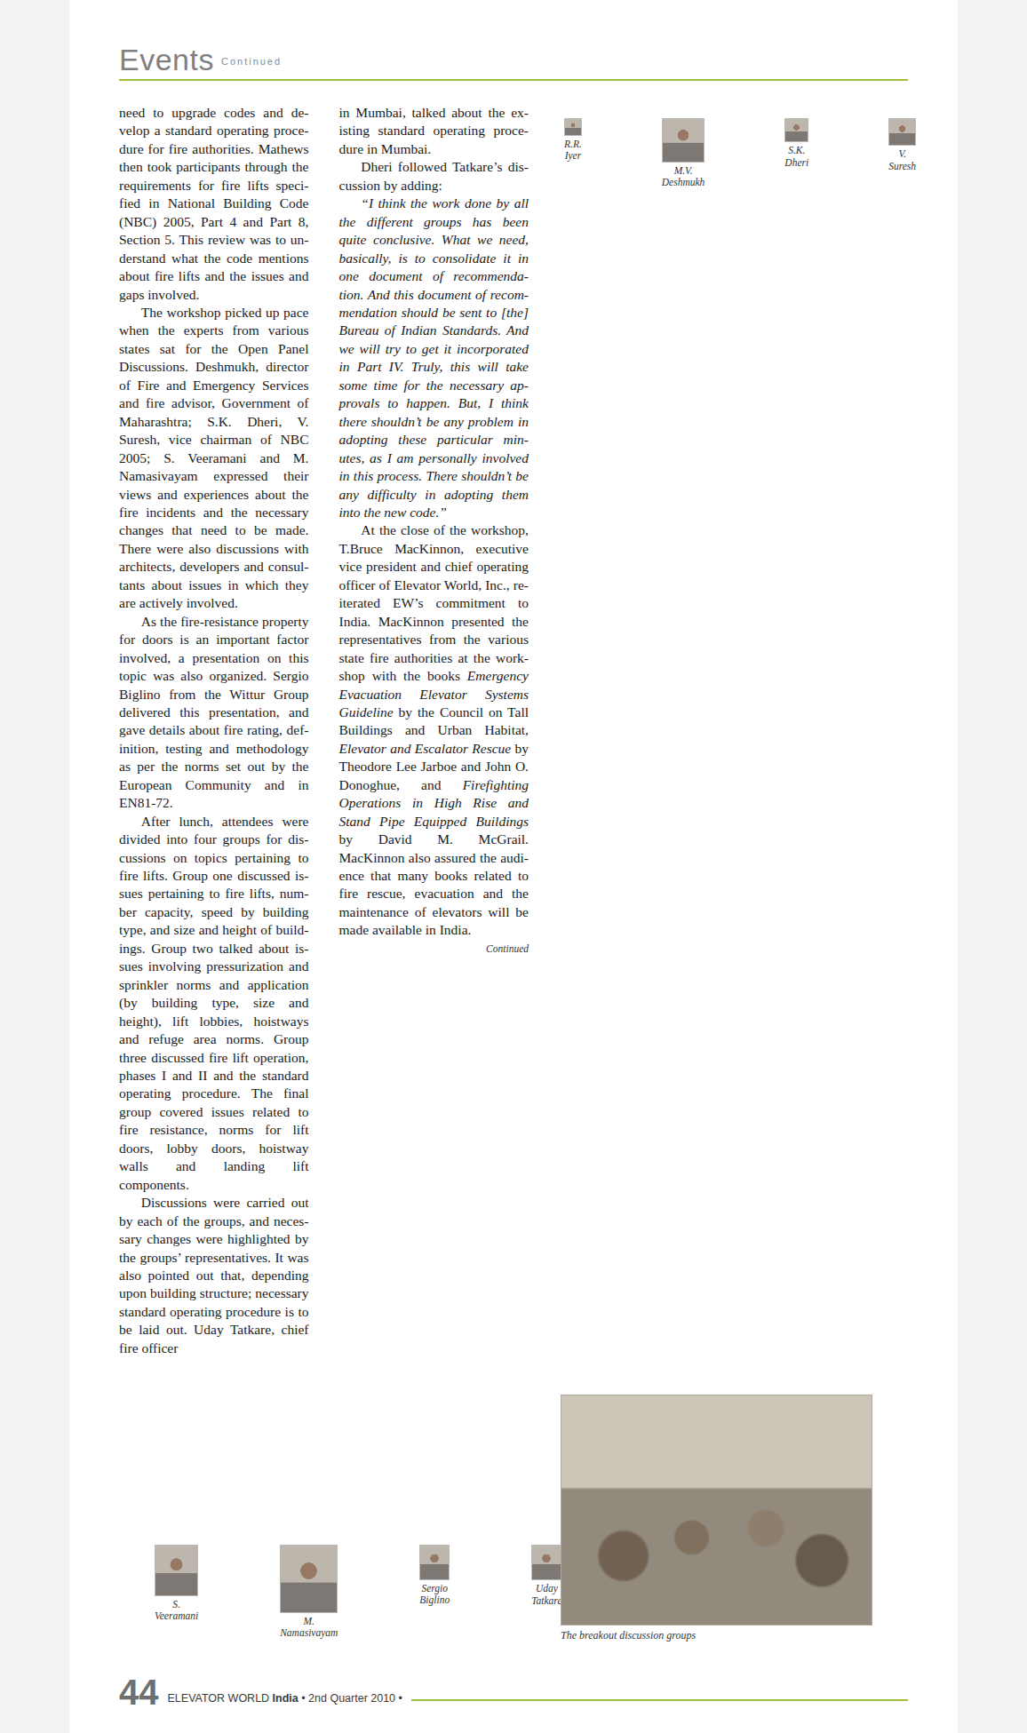Events Continued
R.R. Iyer
M.V. Deshmukh
S.K. Dheri
V. Suresh
need to upgrade codes and develop a standard operating procedure for fire authorities. Mathews then took participants through the requirements for fire lifts specified in National Building Code (NBC) 2005, Part 4 and Part 8, Section 5. This review was to understand what the code mentions about fire lifts and the issues and gaps involved.
The workshop picked up pace when the experts from various states sat for the Open Panel Discussions. Deshmukh, director of Fire and Emergency Services and fire advisor, Government of Maharashtra; S.K. Dheri, V. Suresh, vice chairman of NBC 2005; S. Veeramani and M. Namasivayam expressed their views and experiences about the fire incidents and the necessary changes that need to be made. There were also discussions with architects, developers and consultants about issues in which they are actively involved.
As the fire-resistance property for doors is an important factor involved, a presentation on this topic was also organized. Sergio Biglino from the Wittur Group delivered this presentation, and gave details about fire rating, definition, testing and methodology as per the norms set out by the European Community and in EN81-72.
After lunch, attendees were divided into four groups for discussions on topics pertaining to fire lifts. Group one discussed issues pertaining to fire lifts, number capacity, speed by building type, and size and height of buildings. Group two talked about issues involving pressurization and sprinkler norms and application (by building type, size and height), lift lobbies, hoistways and refuge area norms. Group three discussed fire lift operation, phases I and II and the standard operating procedure. The final group covered issues related to fire resistance, norms for lift doors, lobby doors, hoistway walls and landing lift components.
Discussions were carried out by each of the groups, and necessary changes were highlighted by the groups’ representatives. It was also pointed out that, depending upon building structure; necessary standard operating procedure is to be laid out. Uday Tatkare, chief fire officer
in Mumbai, talked about the existing standard operating procedure in Mumbai.
Dheri followed Tatkare’s discussion by adding:
“I think the work done by all the different groups has been quite conclusive. What we need, basically, is to consolidate it in one document of recommendation. And this document of recommendation should be sent to [the] Bureau of Indian Standards. And we will try to get it incorporated in Part IV. Truly, this will take some time for the necessary approvals to happen. But, I think there shouldn’t be any problem in adopting these particular minutes, as I am personally involved in this process. There shouldn’t be any difficulty in adopting them into the new code.”
At the close of the workshop, T.Bruce MacKinnon, executive vice president and chief operating officer of Elevator World, Inc., reiterated EW’s commitment to India. MacKinnon presented the representatives from the various state fire authorities at the workshop with the books Emergency Evacuation Elevator Systems Guideline by the Council on Tall Buildings and Urban Habitat, Elevator and Escalator Rescue by Theodore Lee Jarboe and John O. Donoghue, and Firefighting Operations in High Rise and Stand Pipe Equipped Buildings by David M. McGrail. MacKinnon also assured the audience that many books related to fire rescue, evacuation and the maintenance of elevators will be made available in India.
Continued
S. Veeramani
M. Namasivayam
Sergio Biglino
Uday Tatkare
The breakout discussion groups
44
ELEVATOR WORLD India • 2nd Quarter 2010 •